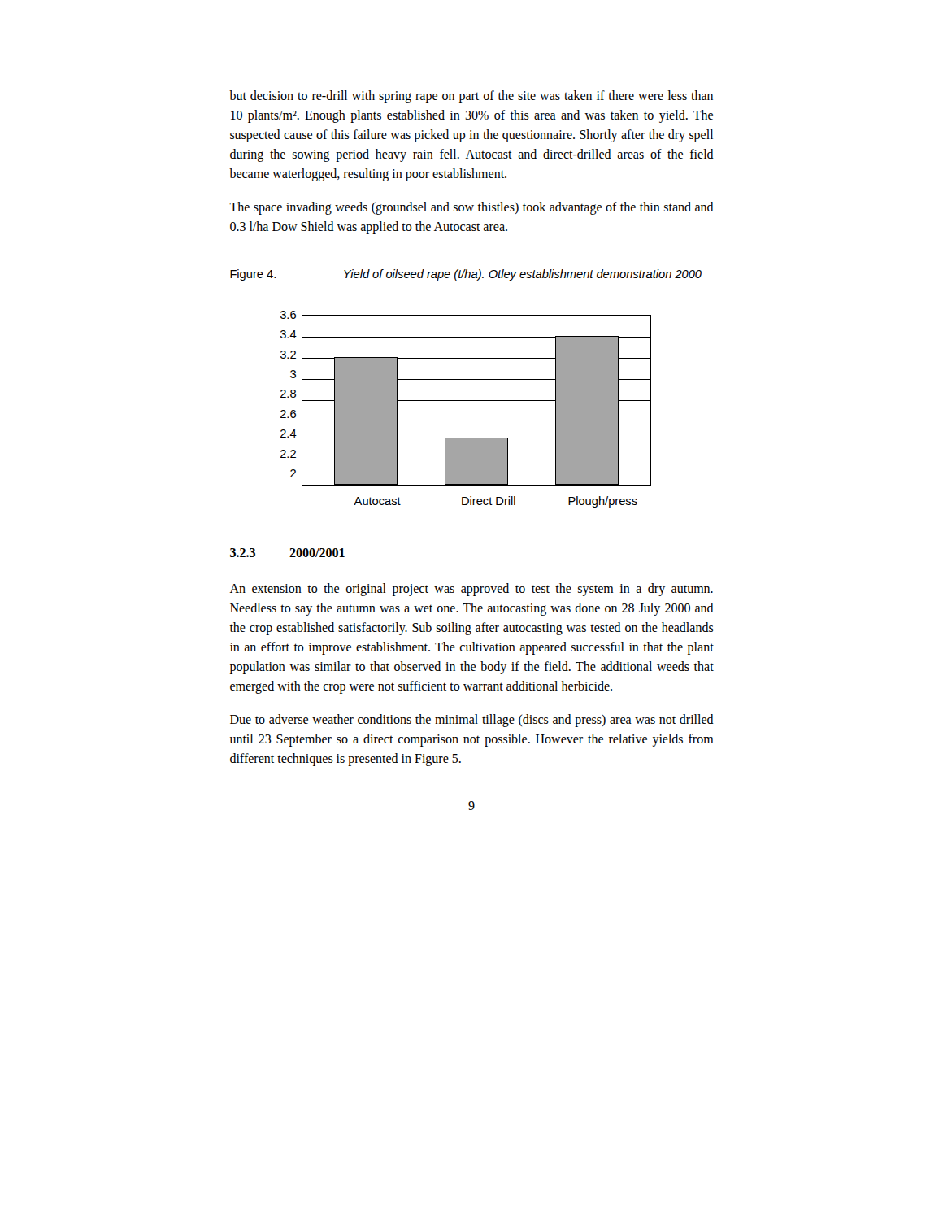but decision to re-drill with spring rape on part of the site was taken if there were less than 10 plants/m². Enough plants established in 30% of this area and was taken to yield. The suspected cause of this failure was picked up in the questionnaire. Shortly after the dry spell during the sowing period heavy rain fell. Autocast and direct-drilled areas of the field became waterlogged, resulting in poor establishment.
The space invading weeds (groundsel and sow thistles) took advantage of the thin stand and 0.3 l/ha Dow Shield was applied to the Autocast area.
Figure 4. Yield of oilseed rape (t/ha). Otley establishment demonstration 2000
3.6 3.4 3.2 3 2.8 2.6 2.4 2.2 2
Autocast Direct Drill Plough/press
3.2.32000/2001
An extension to the original project was approved to test the system in a dry autumn. Needless to say the autumn was a wet one. The autocasting was done on 28 July 2000 and the crop established satisfactorily. Sub soiling after autocasting was tested on the headlands in an effort to improve establishment. The cultivation appeared successful in that the plant population was similar to that observed in the body if the field. The additional weeds that emerged with the crop were not sufficient to warrant additional herbicide.
Due to adverse weather conditions the minimal tillage (discs and press) area was not drilled until 23 September so a direct comparison not possible. However the relative yields from different techniques is presented in Figure 5.
9